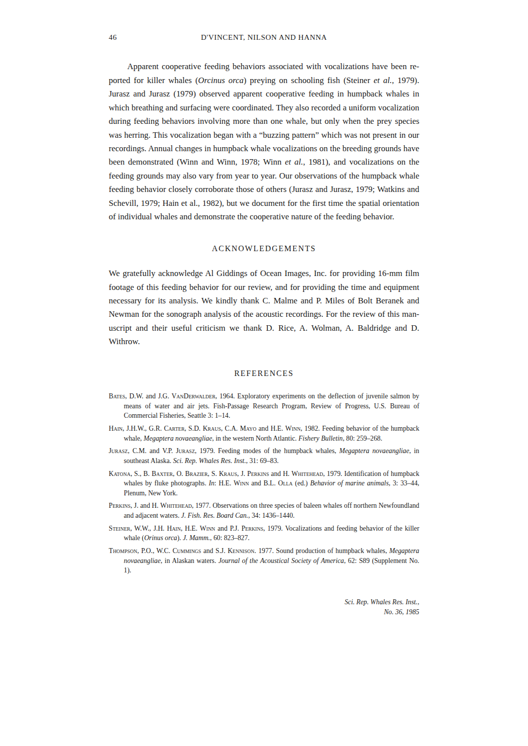46 D'VINCENT, NILSON AND HANNA
Apparent cooperative feeding behaviors associated with vocalizations have been reported for killer whales (Orcinus orca) preying on schooling fish (Steiner et al., 1979). Jurasz and Jurasz (1979) observed apparent cooperative feeding in humpback whales in which breathing and surfacing were coordinated. They also recorded a uniform vocalization during feeding behaviors involving more than one whale, but only when the prey species was herring. This vocalization began with a “buzzing pattern” which was not present in our recordings. Annual changes in humpback whale vocalizations on the breeding grounds have been demonstrated (Winn and Winn, 1978; Winn et al., 1981), and vocalizations on the feeding grounds may also vary from year to year. Our observations of the humpback whale feeding behavior closely corroborate those of others (Jurasz and Jurasz, 1979; Watkins and Schevill, 1979; Hain et al., 1982), but we document for the first time the spatial orientation of individual whales and demonstrate the cooperative nature of the feeding behavior.
ACKNOWLEDGEMENTS
We gratefully acknowledge Al Giddings of Ocean Images, Inc. for providing 16-mm film footage of this feeding behavior for our review, and for providing the time and equipment necessary for its analysis. We kindly thank C. Malme and P. Miles of Bolt Beranek and Newman for the sonograph analysis of the acoustic recordings. For the review of this manuscript and their useful criticism we thank D. Rice, A. Wolman, A. Baldridge and D. Withrow.
REFERENCES
Bates, D.W. and J.G. VanDerwalder, 1964. Exploratory experiments on the deflection of juvenile salmon by means of water and air jets. Fish-Passage Research Program, Review of Progress, U.S. Bureau of Commercial Fisheries, Seattle 3: 1–14.
Hain, J.H.W., G.R. Carter, S.D. Kraus, C.A. Mayo and H.E. Winn, 1982. Feeding behavior of the humpback whale, Megaptera novaeangliae, in the western North Atlantic. Fishery Bulletin, 80: 259–268.
Jurasz, C.M. and V.P. Jurasz, 1979. Feeding modes of the humpback whales, Megaptera novaeangliae, in southeast Alaska. Sci. Rep. Whales Res. Inst., 31: 69–83.
Katona, S., B. Baxter, O. Brazier, S. Kraus, J. Perkins and H. Whitehead, 1979. Identification of humpback whales by fluke photographs. In: H.E. Winn and B.L. Olla (ed.) Behavior of marine animals, 3: 33–44, Plenum, New York.
Perkins, J. and H. Whitehead, 1977. Observations on three species of baleen whales off northern Newfoundland and adjacent waters. J. Fish. Res. Board Can., 34: 1436–1440.
Steiner, W.W., J.H. Hain, H.E. Winn and P.J. Perkins, 1979. Vocalizations and feeding behavior of the killer whale (Orinus orca). J. Mamm., 60: 823–827.
Thompson, P.O., W.C. Cummings and S.J. Kennison. 1977. Sound production of humpback whales, Megaptera novaeangliae, in Alaskan waters. Journal of the Acoustical Society of America, 62: S89 (Supplement No. 1).
Sci. Rep. Whales Res. Inst.,
No. 36, 1985